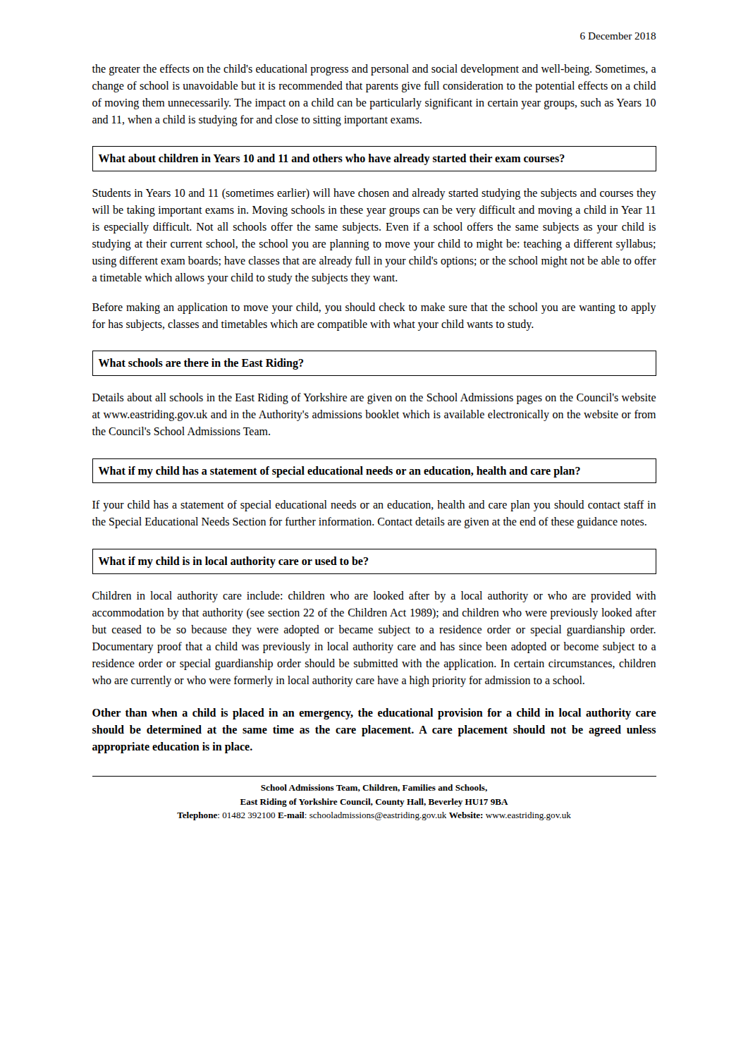6 December 2018
the greater the effects on the child's educational progress and personal and social development and well-being. Sometimes, a change of school is unavoidable but it is recommended that parents give full consideration to the potential effects on a child of moving them unnecessarily. The impact on a child can be particularly significant in certain year groups, such as Years 10 and 11, when a child is studying for and close to sitting important exams.
What about children in Years 10 and 11 and others who have already started their exam courses?
Students in Years 10 and 11 (sometimes earlier) will have chosen and already started studying the subjects and courses they will be taking important exams in. Moving schools in these year groups can be very difficult and moving a child in Year 11 is especially difficult. Not all schools offer the same subjects. Even if a school offers the same subjects as your child is studying at their current school, the school you are planning to move your child to might be: teaching a different syllabus; using different exam boards; have classes that are already full in your child's options; or the school might not be able to offer a timetable which allows your child to study the subjects they want.
Before making an application to move your child, you should check to make sure that the school you are wanting to apply for has subjects, classes and timetables which are compatible with what your child wants to study.
What schools are there in the East Riding?
Details about all schools in the East Riding of Yorkshire are given on the School Admissions pages on the Council's website at www.eastriding.gov.uk and in the Authority's admissions booklet which is available electronically on the website or from the Council's School Admissions Team.
What if my child has a statement of special educational needs or an education, health and care plan?
If your child has a statement of special educational needs or an education, health and care plan you should contact staff in the Special Educational Needs Section for further information. Contact details are given at the end of these guidance notes.
What if my child is in local authority care or used to be?
Children in local authority care include: children who are looked after by a local authority or who are provided with accommodation by that authority (see section 22 of the Children Act 1989); and children who were previously looked after but ceased to be so because they were adopted or became subject to a residence order or special guardianship order. Documentary proof that a child was previously in local authority care and has since been adopted or become subject to a residence order or special guardianship order should be submitted with the application. In certain circumstances, children who are currently or who were formerly in local authority care have a high priority for admission to a school.
Other than when a child is placed in an emergency, the educational provision for a child in local authority care should be determined at the same time as the care placement. A care placement should not be agreed unless appropriate education is in place.
School Admissions Team, Children, Families and Schools,
East Riding of Yorkshire Council, County Hall, Beverley HU17 9BA
Telephone: 01482 392100 E-mail: schooladmissions@eastriding.gov.uk Website: www.eastriding.gov.uk